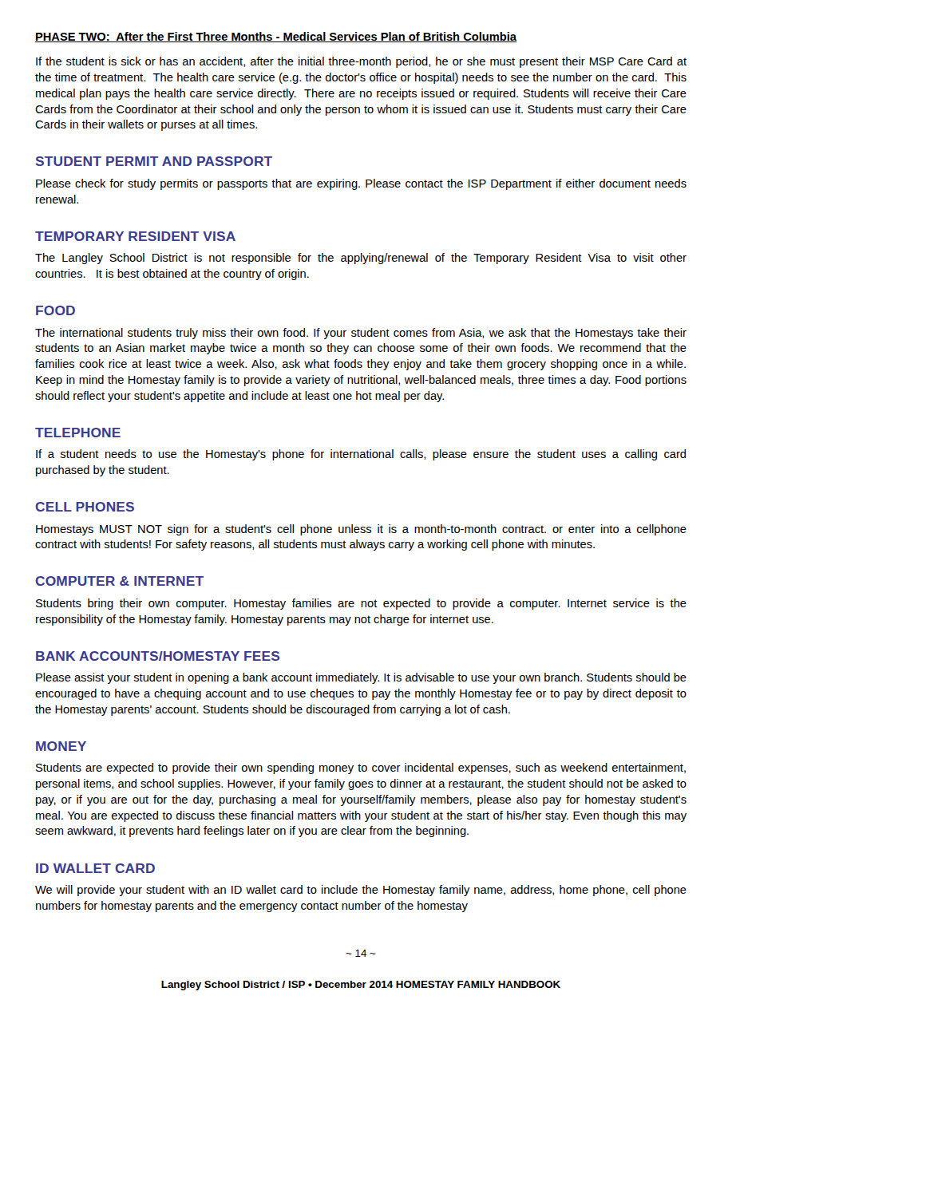PHASE TWO: After the First Three Months - Medical Services Plan of British Columbia
If the student is sick or has an accident, after the initial three-month period, he or she must present their MSP Care Card at the time of treatment. The health care service (e.g. the doctor's office or hospital) needs to see the number on the card. This medical plan pays the health care service directly. There are no receipts issued or required. Students will receive their Care Cards from the Coordinator at their school and only the person to whom it is issued can use it. Students must carry their Care Cards in their wallets or purses at all times.
STUDENT PERMIT AND PASSPORT
Please check for study permits or passports that are expiring. Please contact the ISP Department if either document needs renewal.
TEMPORARY RESIDENT VISA
The Langley School District is not responsible for the applying/renewal of the Temporary Resident Visa to visit other countries. It is best obtained at the country of origin.
FOOD
The international students truly miss their own food. If your student comes from Asia, we ask that the Homestays take their students to an Asian market maybe twice a month so they can choose some of their own foods. We recommend that the families cook rice at least twice a week. Also, ask what foods they enjoy and take them grocery shopping once in a while. Keep in mind the Homestay family is to provide a variety of nutritional, well-balanced meals, three times a day. Food portions should reflect your student's appetite and include at least one hot meal per day.
TELEPHONE
If a student needs to use the Homestay's phone for international calls, please ensure the student uses a calling card purchased by the student.
CELL PHONES
Homestays MUST NOT sign for a student's cell phone unless it is a month-to-month contract. or enter into a cellphone contract with students! For safety reasons, all students must always carry a working cell phone with minutes.
COMPUTER & INTERNET
Students bring their own computer. Homestay families are not expected to provide a computer. Internet service is the responsibility of the Homestay family. Homestay parents may not charge for internet use.
BANK ACCOUNTS/HOMESTAY FEES
Please assist your student in opening a bank account immediately. It is advisable to use your own branch. Students should be encouraged to have a chequing account and to use cheques to pay the monthly Homestay fee or to pay by direct deposit to the Homestay parents' account. Students should be discouraged from carrying a lot of cash.
MONEY
Students are expected to provide their own spending money to cover incidental expenses, such as weekend entertainment, personal items, and school supplies. However, if your family goes to dinner at a restaurant, the student should not be asked to pay, or if you are out for the day, purchasing a meal for yourself/family members, please also pay for homestay student's meal. You are expected to discuss these financial matters with your student at the start of his/her stay. Even though this may seem awkward, it prevents hard feelings later on if you are clear from the beginning.
ID WALLET CARD
We will provide your student with an ID wallet card to include the Homestay family name, address, home phone, cell phone numbers for homestay parents and the emergency contact number of the homestay
~ 14 ~
Langley School District / ISP • December 2014 HOMESTAY FAMILY HANDBOOK